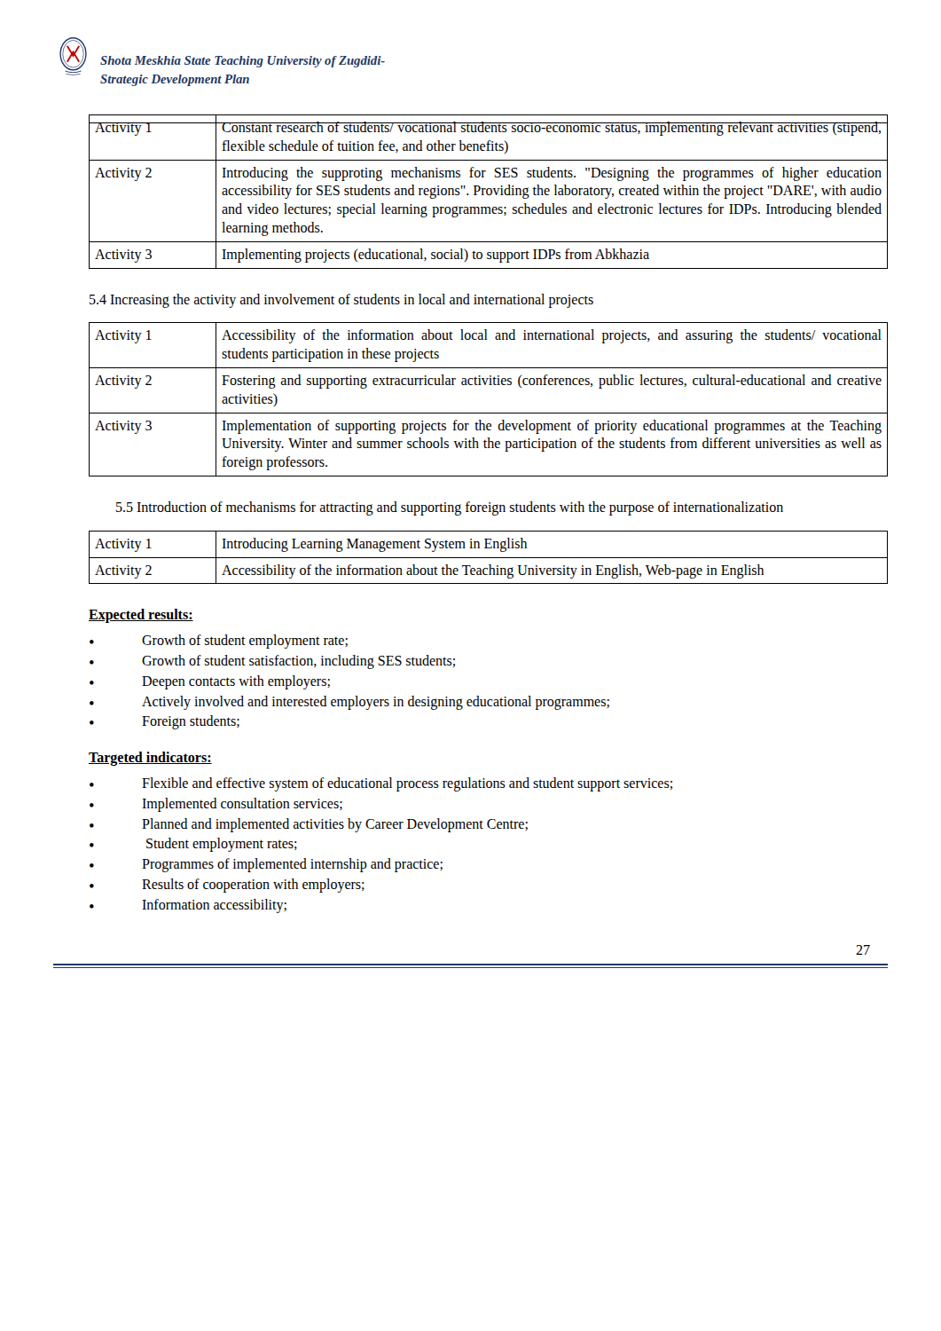Shota Meskhia State Teaching University of Zugdidi-
Strategic Development Plan
| Activity 1 | Constant research of students/ vocational students socio-economic status, implementing relevant activities (stipend, flexible schedule of tuition fee, and other benefits) |
| Activity 2 | Introducing the supproting mechanisms for SES students. "Designing the programmes of higher education accessibility for SES students and regions". Providing the laboratory, created within the project "DARE', with audio and video lectures; special learning programmes; schedules and electronic lectures for IDPs. Introducing blended learning methods. |
| Activity 3 | Implementing projects (educational, social) to support IDPs from Abkhazia |
5.4 Increasing the activity and involvement of students in local and international projects
| Activity 1 | Accessibility of the information about local and international projects, and assuring the students/ vocational students participation in these projects |
| Activity 2 | Fostering and supporting extracurricular activities (conferences, public lectures, cultural-educational and creative activities) |
| Activity 3 | Implementation of supporting projects for the development of priority educational programmes at the Teaching University. Winter and summer schools with the participation of the students from different universities as well as foreign professors. |
5.5 Introduction of mechanisms for attracting and supporting foreign students with the purpose of internationalization
| Activity 1 | Introducing Learning Management System in English |
| Activity 2 | Accessibility of the information about the Teaching University in English, Web-page in English |
Expected results:
Growth of student employment rate;
Growth of student satisfaction, including SES students;
Deepen contacts with employers;
Actively involved and interested employers in designing educational programmes;
Foreign students;
Targeted indicators:
Flexible and effective system of educational process regulations and student support services;
Implemented consultation services;
Planned and implemented activities by Career Development Centre;
Student employment rates;
Programmes of implemented internship and practice;
Results of cooperation with employers;
Information accessibility;
27